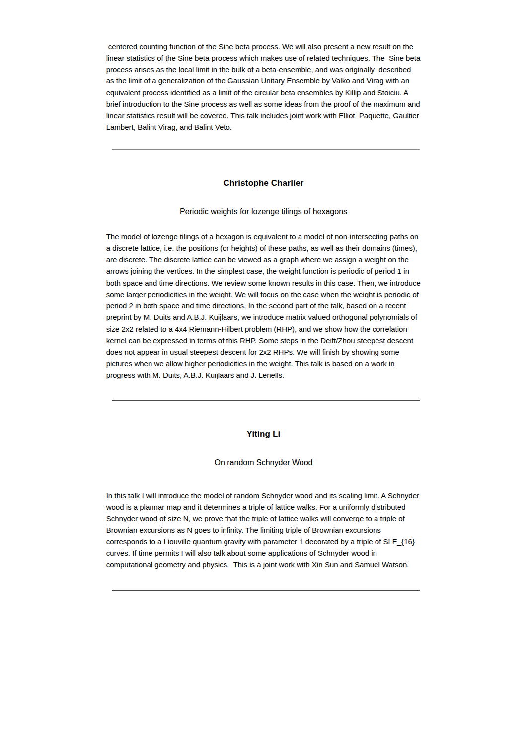centered counting function of the Sine beta process. We will also present a new result on the linear statistics of the Sine beta process which makes use of related techniques. The Sine beta process arises as the local limit in the bulk of a beta-ensemble, and was originally described as the limit of a generalization of the Gaussian Unitary Ensemble by Valko and Virag with an equivalent process identified as a limit of the circular beta ensembles by Killip and Stoiciu. A brief introduction to the Sine process as well as some ideas from the proof of the maximum and linear statistics result will be covered. This talk includes joint work with Elliot Paquette, Gaultier Lambert, Balint Virag, and Balint Veto.
Christophe Charlier
Periodic weights for lozenge tilings of hexagons
The model of lozenge tilings of a hexagon is equivalent to a model of non-intersecting paths on a discrete lattice, i.e. the positions (or heights) of these paths, as well as their domains (times), are discrete. The discrete lattice can be viewed as a graph where we assign a weight on the arrows joining the vertices. In the simplest case, the weight function is periodic of period 1 in both space and time directions. We review some known results in this case. Then, we introduce some larger periodicities in the weight. We will focus on the case when the weight is periodic of period 2 in both space and time directions. In the second part of the talk, based on a recent preprint by M. Duits and A.B.J. Kuijlaars, we introduce matrix valued orthogonal polynomials of size 2x2 related to a 4x4 Riemann-Hilbert problem (RHP), and we show how the correlation kernel can be expressed in terms of this RHP. Some steps in the Deift/Zhou steepest descent does not appear in usual steepest descent for 2x2 RHPs. We will finish by showing some pictures when we allow higher periodicities in the weight. This talk is based on a work in progress with M. Duits, A.B.J. Kuijlaars and J. Lenells.
Yiting Li
On random Schnyder Wood
In this talk I will introduce the model of random Schnyder wood and its scaling limit. A Schnyder wood is a plannar map and it determines a triple of lattice walks. For a uniformly distributed Schnyder wood of size N, we prove that the triple of lattice walks will converge to a triple of Brownian excursions as N goes to infinity. The limiting triple of Brownian excursions corresponds to a Liouville quantum gravity with parameter 1 decorated by a triple of SLE_{16} curves. If time permits I will also talk about some applications of Schnyder wood in computational geometry and physics. This is a joint work with Xin Sun and Samuel Watson.